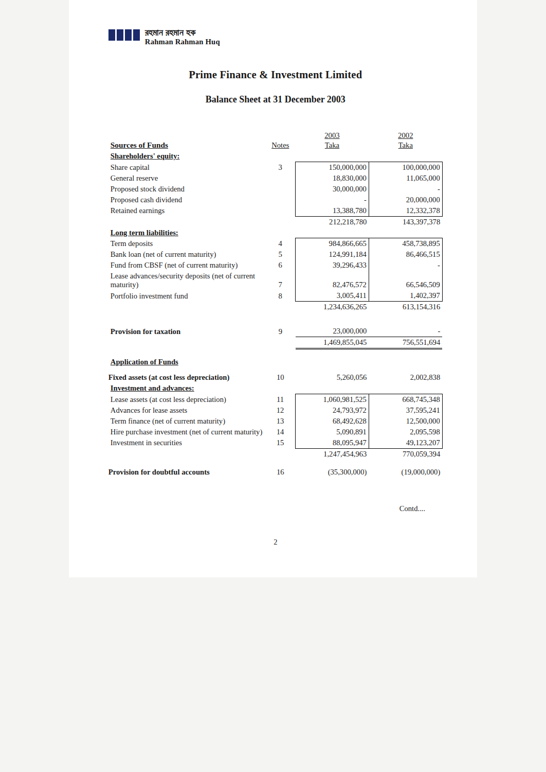রহমান রহমান হক
Rahman Rahman Huq
Prime Finance & Investment Limited
Balance Sheet at 31 December 2003
| Sources of Funds | Notes | 2003 Taka | 2002 Taka |
| --- | --- | --- | --- |
| Shareholders' equity: | | | |
| Share capital | 3 | 150,000,000 | 100,000,000 |
| General reserve | | 18,830,000 | 11,065,000 |
| Proposed stock dividend | | 30,000,000 | - |
| Proposed cash dividend | | - | 20,000,000 |
| Retained earnings | | 13,388,780 | 12,332,378 |
| | | 212,218,780 | 143,397,378 |
| Long term liabilities: | | | |
| Term deposits | 4 | 984,866,665 | 458,738,895 |
| Bank loan (net of current maturity) | 5 | 124,991,184 | 86,466,515 |
| Fund from CBSF (net of current maturity) | 6 | 39,296,433 | - |
| Lease advances/security deposits (net of current maturity) | 7 | 82,476,572 | 66,546,509 |
| Portfolio investment fund | 8 | 3,005,411 | 1,402,397 |
| | | 1,234,636,265 | 613,154,316 |
| Provision for taxation | 9 | 23,000,000 | - |
| | | 1,469,855,045 | 756,551,694 |
| Application of Funds | | | |
| Fixed assets (at cost less depreciation) | 10 | 5,260,056 | 2,002,838 |
| Investment and advances: | | | |
| Lease assets (at cost less depreciation) | 11 | 1,060,981,525 | 668,745,348 |
| Advances for lease assets | 12 | 24,793,972 | 37,595,241 |
| Term finance (net of current maturity) | 13 | 68,492,628 | 12,500,000 |
| Hire purchase investment (net of current maturity) | 14 | 5,090,891 | 2,095,598 |
| Investment in securities | 15 | 88,095,947 | 49,123,207 |
| | | 1,247,454,963 | 770,059,394 |
| Provision for doubtful accounts | 16 | (35,300,000) | (19,000,000) |
Contd....
2